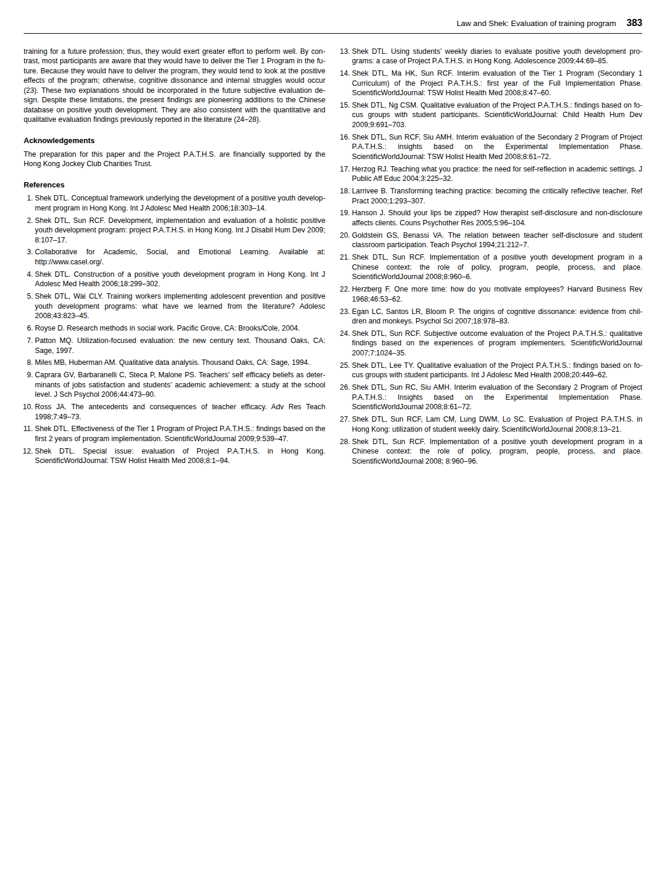Law and Shek: Evaluation of training program 383
training for a future profession; thus, they would exert greater effort to perform well. By contrast, most participants are aware that they would have to deliver the Tier 1 Program in the future. Because they would have to deliver the program, they would tend to look at the positive effects of the program; otherwise, cognitive dissonance and internal struggles would occur (23). These two explanations should be incorporated in the future subjective evaluation design. Despite these limitations, the present findings are pioneering additions to the Chinese database on positive youth development. They are also consistent with the quantitative and qualitative evaluation findings previously reported in the literature (24–28).
Acknowledgements
The preparation for this paper and the Project P.A.T.H.S. are financially supported by the Hong Kong Jockey Club Charities Trust.
References
Shek DTL. Conceptual framework underlying the development of a positive youth development program in Hong Kong. Int J Adolesc Med Health 2006;18:303–14.
Shek DTL, Sun RCF. Development, implementation and evaluation of a holistic positive youth development program: project P.A.T.H.S. in Hong Kong. Int J Disabil Hum Dev 2009; 8:107–17.
Collaborative for Academic, Social, and Emotional Learning. Available at: http://www.casel.org/.
Shek DTL. Construction of a positive youth development program in Hong Kong. Int J Adolesc Med Health 2006;18:299–302.
Shek DTL, Wai CLY. Training workers implementing adolescent prevention and positive youth development programs: what have we learned from the literature? Adolesc 2008;43:823–45.
Royse D. Research methods in social work. Pacific Grove, CA: Brooks/Cole, 2004.
Patton MQ. Utilization-focused evaluation: the new century text. Thousand Oaks, CA: Sage, 1997.
Miles MB, Huberman AM. Qualitative data analysis. Thousand Oaks, CA: Sage, 1994.
Caprara GV, Barbaranelli C, Steca P, Malone PS. Teachers’ self efficacy beliefs as determinants of jobs satisfaction and students’ academic achievement: a study at the school level. J Sch Psychol 2006;44:473–90.
Ross JA. The antecedents and consequences of teacher efficacy. Adv Res Teach 1998;7:49–73.
Shek DTL. Effectiveness of the Tier 1 Program of Project P.A.T.H.S.: findings based on the first 2 years of program implementation. ScientificWorldJournal 2009;9:539–47.
Shek DTL. Special issue: evaluation of Project P.A.T.H.S. in Hong Kong. ScientificWorldJournal: TSW Holist Health Med 2008;8:1–94.
Shek DTL. Using students’ weekly diaries to evaluate positive youth development programs: a case of Project P.A.T.H.S. in Hong Kong. Adolescence 2009;44:69–85.
Shek DTL, Ma HK, Sun RCF. Interim evaluation of the Tier 1 Program (Secondary 1 Curriculum) of the Project P.A.T.H.S.: first year of the Full Implementation Phase. ScientificWorldJournal: TSW Holist Health Med 2008;8:47–60.
Shek DTL, Ng CSM. Qualitative evaluation of the Project P.A.T.H.S.: findings based on focus groups with student participants. ScientificWorldJournal: Child Health Hum Dev 2009;9:691–703.
Shek DTL, Sun RCF, Siu AMH. Interim evaluation of the Secondary 2 Program of Project P.A.T.H.S.: insights based on the Experimental Implementation Phase. ScientificWorldJournal: TSW Holist Health Med 2008;8:61–72.
Herzog RJ. Teaching what you practice: the need for self-reflection in academic settings. J Public Aff Educ 2004;3:225–32.
Larrivee B. Transforming teaching practice: becoming the critically reflective teacher. Ref Pract 2000;1:293–307.
Hanson J. Should your lips be zipped? How therapist self-disclosure and non-disclosure affects clients. Couns Psychother Res 2005;5:96–104.
Goldstein GS, Benassi VA. The relation between teacher self-disclosure and student classroom participation. Teach Psychol 1994;21:212–7.
Shek DTL, Sun RCF. Implementation of a positive youth development program in a Chinese context: the role of policy, program, people, process, and place. ScientificWorldJournal 2008;8:960–6.
Herzberg F. One more time: how do you motivate employees? Harvard Business Rev 1968;46:53–62.
Egan LC, Santos LR, Bloom P. The origins of cognitive dissonance: evidence from children and monkeys. Psychol Sci 2007;18:978–83.
Shek DTL, Sun RCF. Subjective outcome evaluation of the Project P.A.T.H.S.: qualitative findings based on the experiences of program implementers. ScientificWorldJournal 2007;7:1024–35.
Shek DTL, Lee TY. Qualitative evaluation of the Project P.A.T.H.S.: findings based on focus groups with student participants. Int J Adolesc Med Health 2008;20:449–62.
Shek DTL, Sun RC, Siu AMH. Interim evaluation of the Secondary 2 Program of Project P.A.T.H.S.: Insights based on the Experimental Implementation Phase. ScientificWorldJournal 2008;8:61–72.
Shek DTL, Sun RCF, Lam CM, Lung DWM, Lo SC. Evaluation of Project P.A.T.H.S. in Hong Kong: utilization of student weekly dairy. ScientificWorldJournal 2008;8:13–21.
Shek DTL, Sun RCF. Implementation of a positive youth development program in a Chinese context: the role of policy, program, people, process, and place. ScientificWorldJournal 2008; 8:960–96.